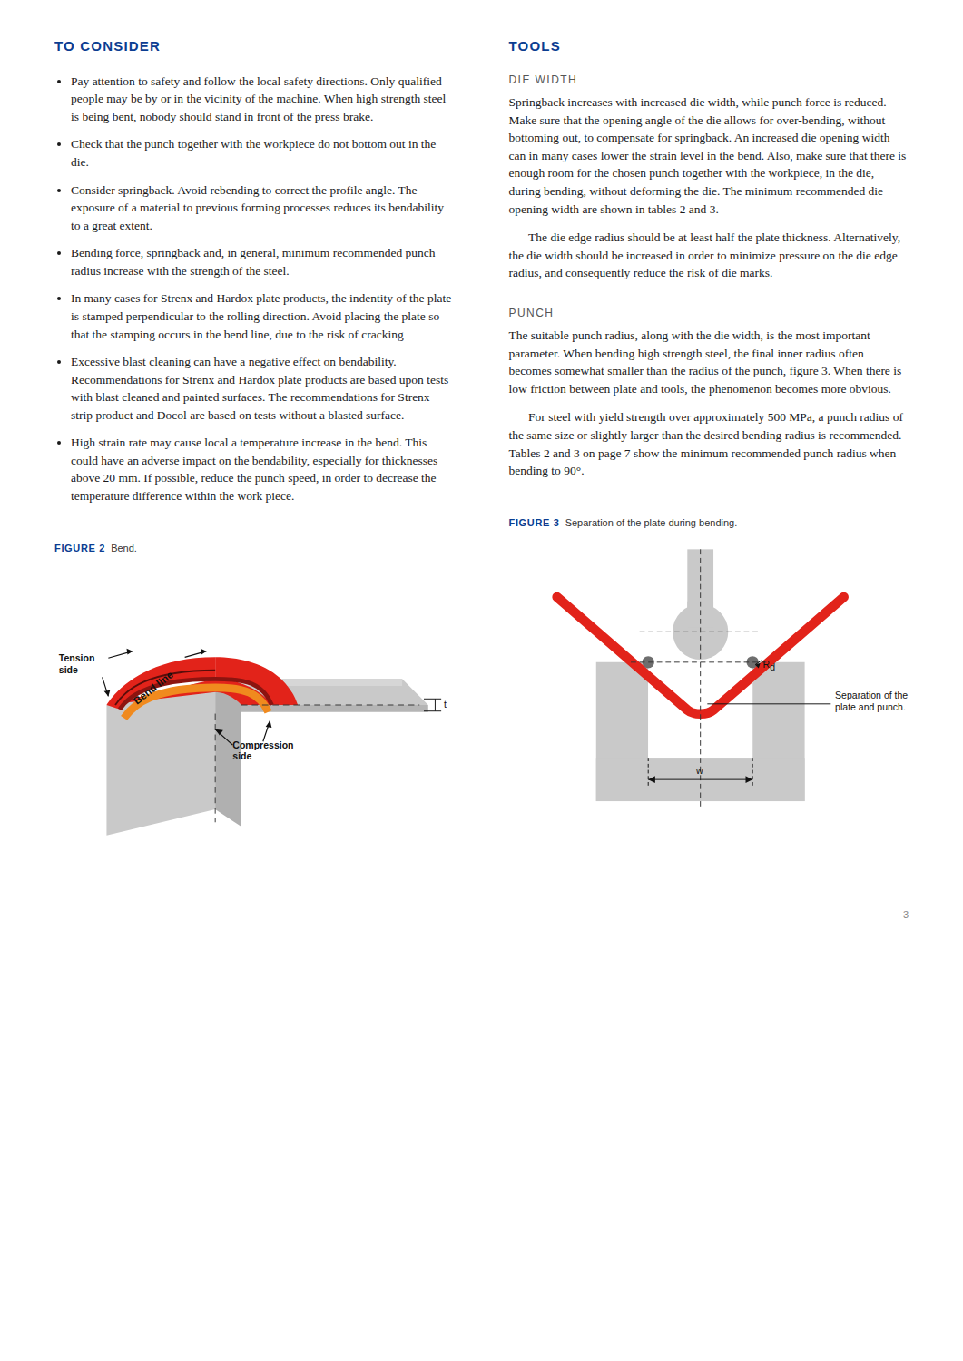To consider
Pay attention to safety and follow the local safety directions. Only qualified people may be by or in the vicinity of the machine. When high strength steel is being bent, nobody should stand in front of the press brake.
Check that the punch together with the workpiece do not bottom out in the die.
Consider springback. Avoid rebending to correct the profile angle. The exposure of a material to previous forming processes reduces its bendability to a great extent.
Bending force, springback and, in general, minimum recommended punch radius increase with the strength of the steel.
In many cases for Strenx and Hardox plate products, the indentity of the plate is stamped perpendicular to the rolling direction. Avoid placing the plate so that the stamping occurs in the bend line, due to the risk of cracking
Excessive blast cleaning can have a negative effect on bendability. Recommendations for Strenx and Hardox plate products are based upon tests with blast cleaned and painted surfaces. The recommendations for Strenx strip product and Docol are based on tests without a blasted surface.
High strain rate may cause local a temperature increase in the bend. This could have an adverse impact on the bendability, especially for thicknesses above 20 mm. If possible, reduce the punch speed, in order to decrease the temperature difference within the work piece.
FIGURE 2 Bend.
t Tension side Bend line Compression side
Tools
Die width
Springback increases with increased die width, while punch force is reduced. Make sure that the opening angle of the die allows for over-bending, without bottoming out, to compensate for springback. An increased die opening width can in many cases lower the strain level in the bend. Also, make sure that there is enough room for the chosen punch together with the workpiece, in the die, during bending, without deforming the die. The minimum recommended die opening width are shown in tables 2 and 3.
The die edge radius should be at least half the plate thickness. Alternatively, the die width should be increased in order to minimize pressure on the die edge radius, and consequently reduce the risk of die marks.
Punch
The suitable punch radius, along with the die width, is the most important parameter. When bending high strength steel, the final inner radius often becomes somewhat smaller than the radius of the punch, figure 3. When there is low friction between plate and tools, the phenomenon becomes more obvious.
For steel with yield strength over approximately 500 MPa, a punch radius of the same size or slightly larger than the desired bending radius is recommended. Tables 2 and 3 on page 7 show the minimum recommended punch radius when bending to 90°.
FIGURE 3 Separation of the plate during bending.
Separation of the plate and punch. R d w
3